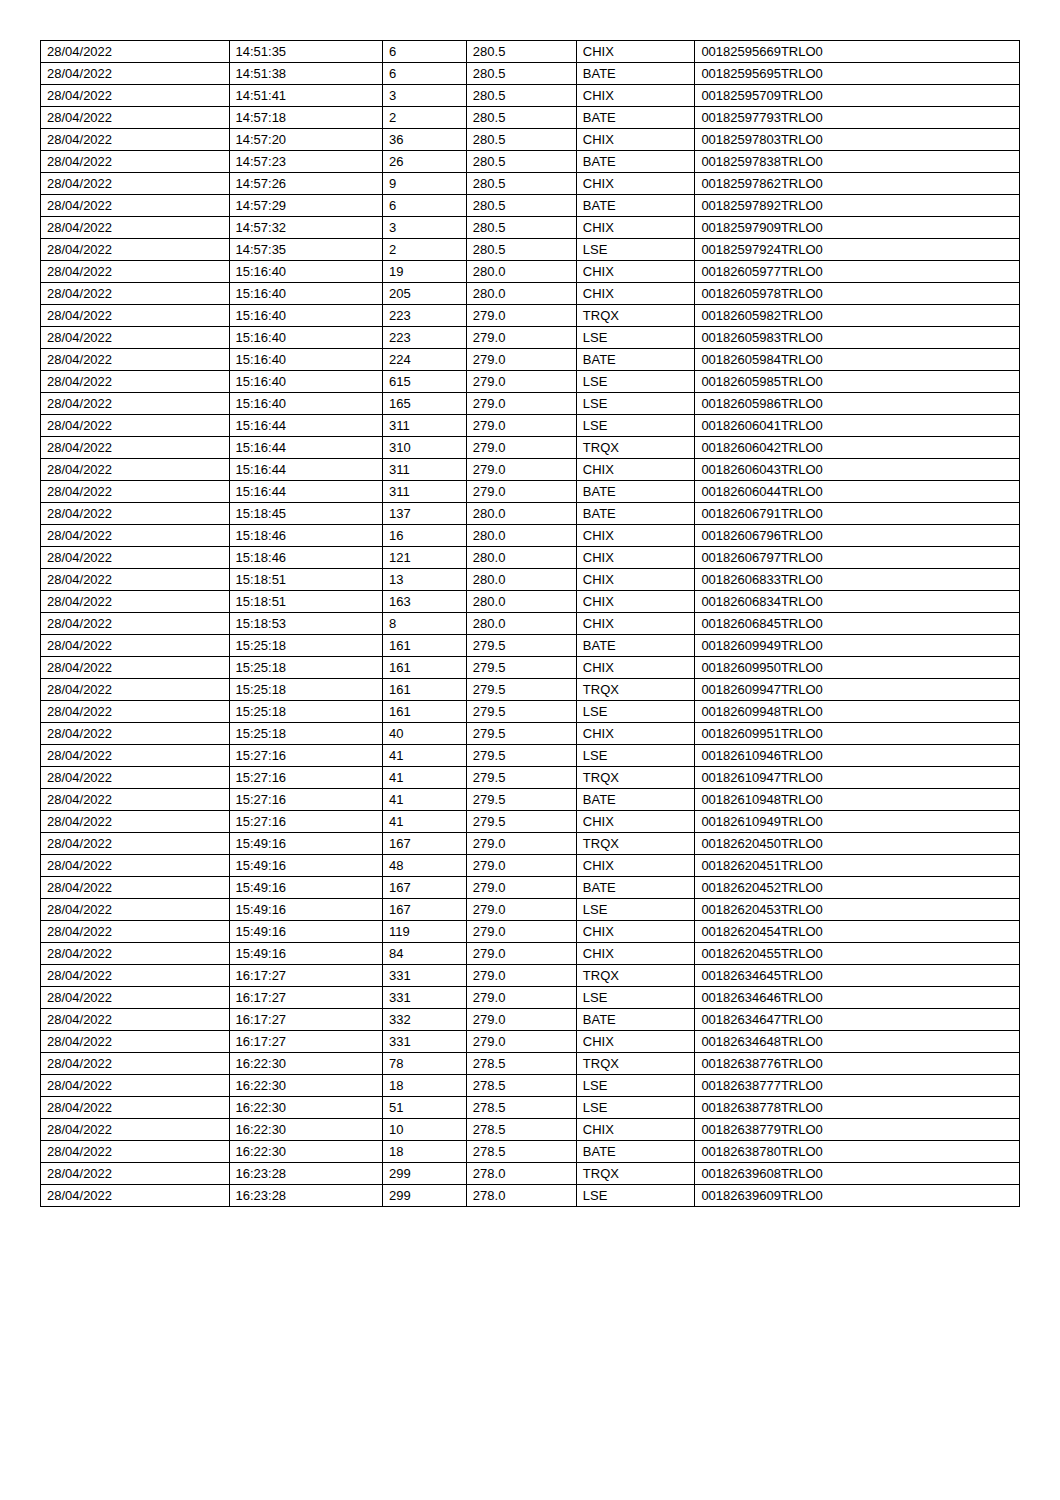| 28/04/2022 | 14:51:35 | 6 | 280.5 | CHIX | 00182595669TRLO0 |
| 28/04/2022 | 14:51:38 | 6 | 280.5 | BATE | 00182595695TRLO0 |
| 28/04/2022 | 14:51:41 | 3 | 280.5 | CHIX | 00182595709TRLO0 |
| 28/04/2022 | 14:57:18 | 2 | 280.5 | BATE | 00182597793TRLO0 |
| 28/04/2022 | 14:57:20 | 36 | 280.5 | CHIX | 00182597803TRLO0 |
| 28/04/2022 | 14:57:23 | 26 | 280.5 | BATE | 00182597838TRLO0 |
| 28/04/2022 | 14:57:26 | 9 | 280.5 | CHIX | 00182597862TRLO0 |
| 28/04/2022 | 14:57:29 | 6 | 280.5 | BATE | 00182597892TRLO0 |
| 28/04/2022 | 14:57:32 | 3 | 280.5 | CHIX | 00182597909TRLO0 |
| 28/04/2022 | 14:57:35 | 2 | 280.5 | LSE | 00182597924TRLO0 |
| 28/04/2022 | 15:16:40 | 19 | 280.0 | CHIX | 00182605977TRLO0 |
| 28/04/2022 | 15:16:40 | 205 | 280.0 | CHIX | 00182605978TRLO0 |
| 28/04/2022 | 15:16:40 | 223 | 279.0 | TRQX | 00182605982TRLO0 |
| 28/04/2022 | 15:16:40 | 223 | 279.0 | LSE | 00182605983TRLO0 |
| 28/04/2022 | 15:16:40 | 224 | 279.0 | BATE | 00182605984TRLO0 |
| 28/04/2022 | 15:16:40 | 615 | 279.0 | LSE | 00182605985TRLO0 |
| 28/04/2022 | 15:16:40 | 165 | 279.0 | LSE | 00182605986TRLO0 |
| 28/04/2022 | 15:16:44 | 311 | 279.0 | LSE | 00182606041TRLO0 |
| 28/04/2022 | 15:16:44 | 310 | 279.0 | TRQX | 00182606042TRLO0 |
| 28/04/2022 | 15:16:44 | 311 | 279.0 | CHIX | 00182606043TRLO0 |
| 28/04/2022 | 15:16:44 | 311 | 279.0 | BATE | 00182606044TRLO0 |
| 28/04/2022 | 15:18:45 | 137 | 280.0 | BATE | 00182606791TRLO0 |
| 28/04/2022 | 15:18:46 | 16 | 280.0 | CHIX | 00182606796TRLO0 |
| 28/04/2022 | 15:18:46 | 121 | 280.0 | CHIX | 00182606797TRLO0 |
| 28/04/2022 | 15:18:51 | 13 | 280.0 | CHIX | 00182606833TRLO0 |
| 28/04/2022 | 15:18:51 | 163 | 280.0 | CHIX | 00182606834TRLO0 |
| 28/04/2022 | 15:18:53 | 8 | 280.0 | CHIX | 00182606845TRLO0 |
| 28/04/2022 | 15:25:18 | 161 | 279.5 | BATE | 00182609949TRLO0 |
| 28/04/2022 | 15:25:18 | 161 | 279.5 | CHIX | 00182609950TRLO0 |
| 28/04/2022 | 15:25:18 | 161 | 279.5 | TRQX | 00182609947TRLO0 |
| 28/04/2022 | 15:25:18 | 161 | 279.5 | LSE | 00182609948TRLO0 |
| 28/04/2022 | 15:25:18 | 40 | 279.5 | CHIX | 00182609951TRLO0 |
| 28/04/2022 | 15:27:16 | 41 | 279.5 | LSE | 00182610946TRLO0 |
| 28/04/2022 | 15:27:16 | 41 | 279.5 | TRQX | 00182610947TRLO0 |
| 28/04/2022 | 15:27:16 | 41 | 279.5 | BATE | 00182610948TRLO0 |
| 28/04/2022 | 15:27:16 | 41 | 279.5 | CHIX | 00182610949TRLO0 |
| 28/04/2022 | 15:49:16 | 167 | 279.0 | TRQX | 00182620450TRLO0 |
| 28/04/2022 | 15:49:16 | 48 | 279.0 | CHIX | 00182620451TRLO0 |
| 28/04/2022 | 15:49:16 | 167 | 279.0 | BATE | 00182620452TRLO0 |
| 28/04/2022 | 15:49:16 | 167 | 279.0 | LSE | 00182620453TRLO0 |
| 28/04/2022 | 15:49:16 | 119 | 279.0 | CHIX | 00182620454TRLO0 |
| 28/04/2022 | 15:49:16 | 84 | 279.0 | CHIX | 00182620455TRLO0 |
| 28/04/2022 | 16:17:27 | 331 | 279.0 | TRQX | 00182634645TRLO0 |
| 28/04/2022 | 16:17:27 | 331 | 279.0 | LSE | 00182634646TRLO0 |
| 28/04/2022 | 16:17:27 | 332 | 279.0 | BATE | 00182634647TRLO0 |
| 28/04/2022 | 16:17:27 | 331 | 279.0 | CHIX | 00182634648TRLO0 |
| 28/04/2022 | 16:22:30 | 78 | 278.5 | TRQX | 00182638776TRLO0 |
| 28/04/2022 | 16:22:30 | 18 | 278.5 | LSE | 00182638777TRLO0 |
| 28/04/2022 | 16:22:30 | 51 | 278.5 | LSE | 00182638778TRLO0 |
| 28/04/2022 | 16:22:30 | 10 | 278.5 | CHIX | 00182638779TRLO0 |
| 28/04/2022 | 16:22:30 | 18 | 278.5 | BATE | 00182638780TRLO0 |
| 28/04/2022 | 16:23:28 | 299 | 278.0 | TRQX | 00182639608TRLO0 |
| 28/04/2022 | 16:23:28 | 299 | 278.0 | LSE | 00182639609TRLO0 |